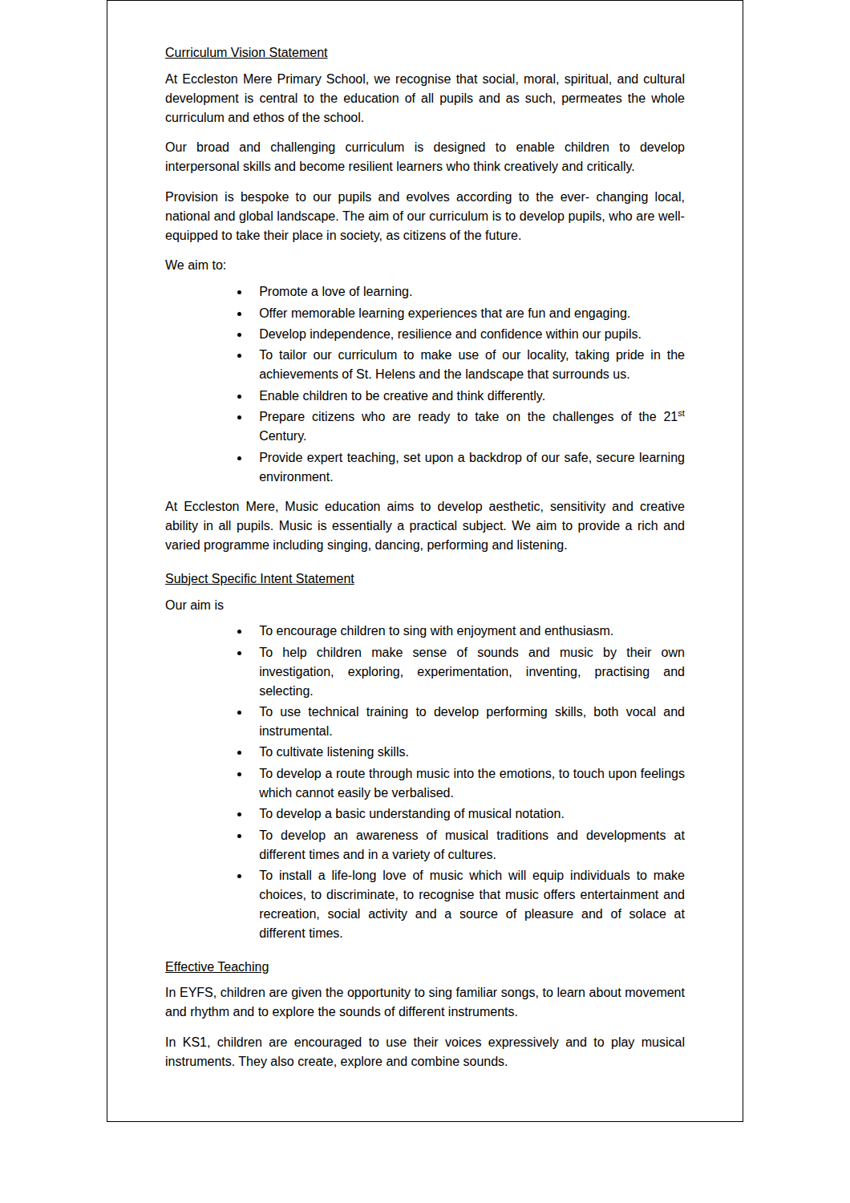Curriculum Vision Statement
At Eccleston Mere Primary School, we recognise that social, moral, spiritual, and cultural development is central to the education of all pupils and as such, permeates the whole curriculum and ethos of the school.
Our broad and challenging curriculum is designed to enable children to develop interpersonal skills and become resilient learners who think creatively and critically.
Provision is bespoke to our pupils and evolves according to the ever- changing local, national and global landscape. The aim of our curriculum is to develop pupils, who are well-equipped to take their place in society, as citizens of the future.
We aim to:
Promote a love of learning.
Offer memorable learning experiences that are fun and engaging.
Develop independence, resilience and confidence within our pupils.
To tailor our curriculum to make use of our locality, taking pride in the achievements of St. Helens and the landscape that surrounds us.
Enable children to be creative and think differently.
Prepare citizens who are ready to take on the challenges of the 21st Century.
Provide expert teaching, set upon a backdrop of our safe, secure learning environment.
At Eccleston Mere, Music education aims to develop aesthetic, sensitivity and creative ability in all pupils. Music is essentially a practical subject. We aim to provide a rich and varied programme including singing, dancing, performing and listening.
Subject Specific Intent Statement
Our aim is
To encourage children to sing with enjoyment and enthusiasm.
To help children make sense of sounds and music by their own investigation, exploring, experimentation, inventing, practising and selecting.
To use technical training to develop performing skills, both vocal and instrumental.
To cultivate listening skills.
To develop a route through music into the emotions, to touch upon feelings which cannot easily be verbalised.
To develop a basic understanding of musical notation.
To develop an awareness of musical traditions and developments at different times and in a variety of cultures.
To install a life-long love of music which will equip individuals to make choices, to discriminate, to recognise that music offers entertainment and recreation, social activity and a source of pleasure and of solace at different times.
Effective Teaching
In EYFS, children are given the opportunity to sing familiar songs, to learn about movement and rhythm and to explore the sounds of different instruments.
In KS1, children are encouraged to use their voices expressively and to play musical instruments. They also create, explore and combine sounds.